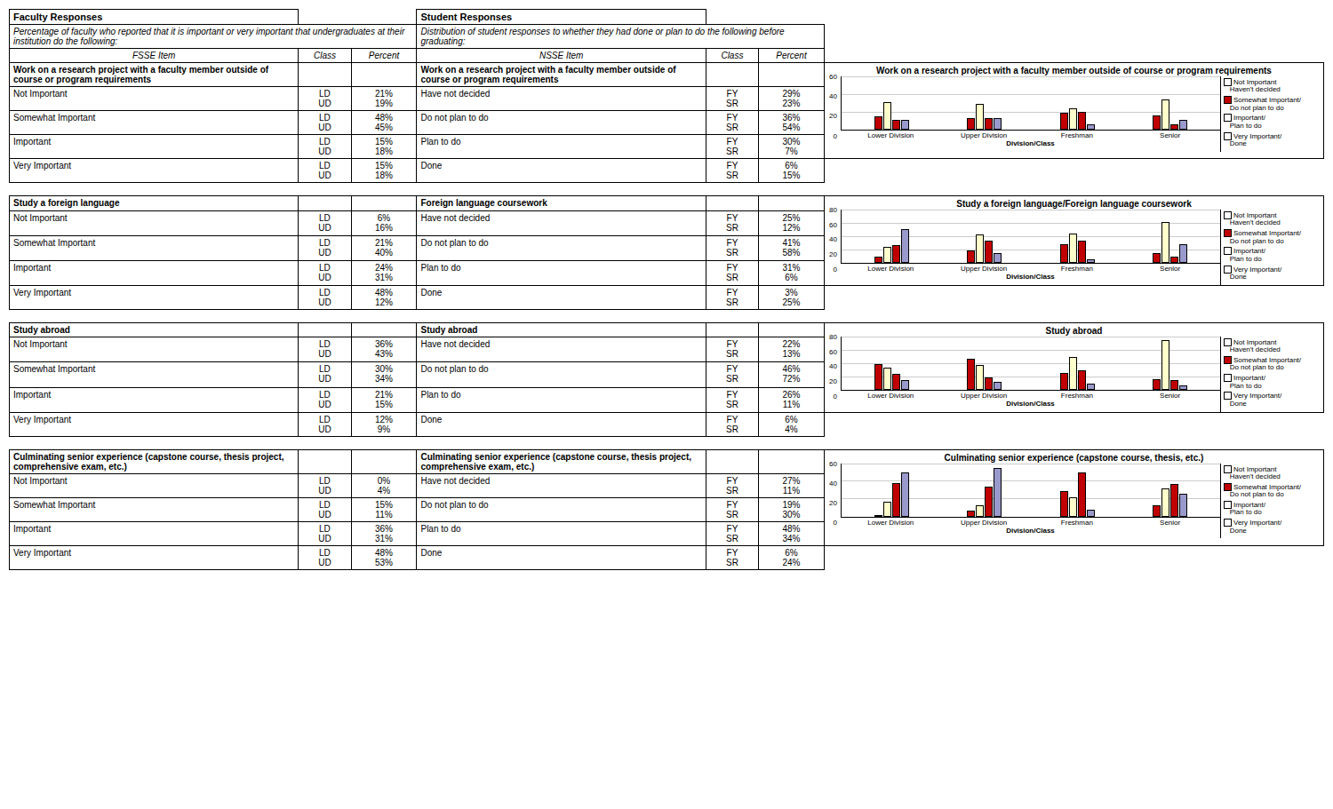| Faculty Responses | | | Student Responses | | | |
| Percentage of faculty who reported that it is important or very important that undergraduates at their institution do the following: | Distribution of student responses to whether they had done or plan to do the following before graduating: | |
| FSSE Item | Class | Percent | NSSE Item | Class | Percent | |
| Work on a research project with a faculty member outside of course or program requirements | | | Work on a research project with a faculty member outside of course or program requirements | | | Work on a research project with a faculty member outside of course or program requirements 60 40 20 0 Lower Division Upper Division Freshman Senior Division/Class Not Important Haven't decided Somewhat Important/ Do not plan to do Important/ Plan to do Very Important/ Done |
| Not Important | LD UD | 21% 19% | Have not decided | FY SR | 29% 23% |
| Somewhat Important | LD UD | 48% 45% | Do not plan to do | FY SR | 36% 54% |
| Important | LD UD | 15% 18% | Plan to do | FY SR | 30% 7% |
| Very Important | LD UD | 15% 18% | Done | FY SR | 6% 15% | |
| Study a foreign language | | | Foreign language coursework | | | Study a foreign language/Foreign language coursework 80 60 40 20 0 Lower Division Upper Division Freshman Senior Division/Class Not Important Haven't decided Somewhat Important/ Do not plan to do Important/ Plan to do Very Important/ Done |
| Not Important | LD UD | 6% 16% | Have not decided | FY SR | 25% 12% |
| Somewhat Important | LD UD | 21% 40% | Do not plan to do | FY SR | 41% 58% |
| Important | LD UD | 24% 31% | Plan to do | FY SR | 31% 6% |
| Very Important | LD UD | 48% 12% | Done | FY SR | 3% 25% | |
| Study abroad | | | Study abroad | | | Study abroad 80 60 40 20 0 Lower Division Upper Division Freshman Senior Division/Class Not Important Haven't decided Somewhat Important/ Do not plan to do Important/ Plan to do Very Important/ Done |
| Not Important | LD UD | 36% 43% | Have not decided | FY SR | 22% 13% |
| Somewhat Important | LD UD | 30% 34% | Do not plan to do | FY SR | 46% 72% |
| Important | LD UD | 21% 15% | Plan to do | FY SR | 26% 11% |
| Very Important | LD UD | 12% 9% | Done | FY SR | 6% 4% | |
| Culminating senior experience (capstone course, thesis project, comprehensive exam, etc.) | | | Culminating senior experience (capstone course, thesis project, comprehensive exam, etc.) | | | Culminating senior experience (capstone course, thesis, etc.) 60 40 20 0 Lower Division Upper Division Freshman Senior Division/Class Not Important Haven't decided Somewhat Important/ Do not plan to do Important/ Plan to do Very Important/ Done |
| Not Important | LD UD | 0% 4% | Have not decided | FY SR | 27% 11% |
| Somewhat Important | LD UD | 15% 11% | Do not plan to do | FY SR | 19% 30% |
| Important | LD UD | 36% 31% | Plan to do | FY SR | 48% 34% |
| Very Important | LD UD | 48% 53% | Done | FY SR | 6% 24% | |